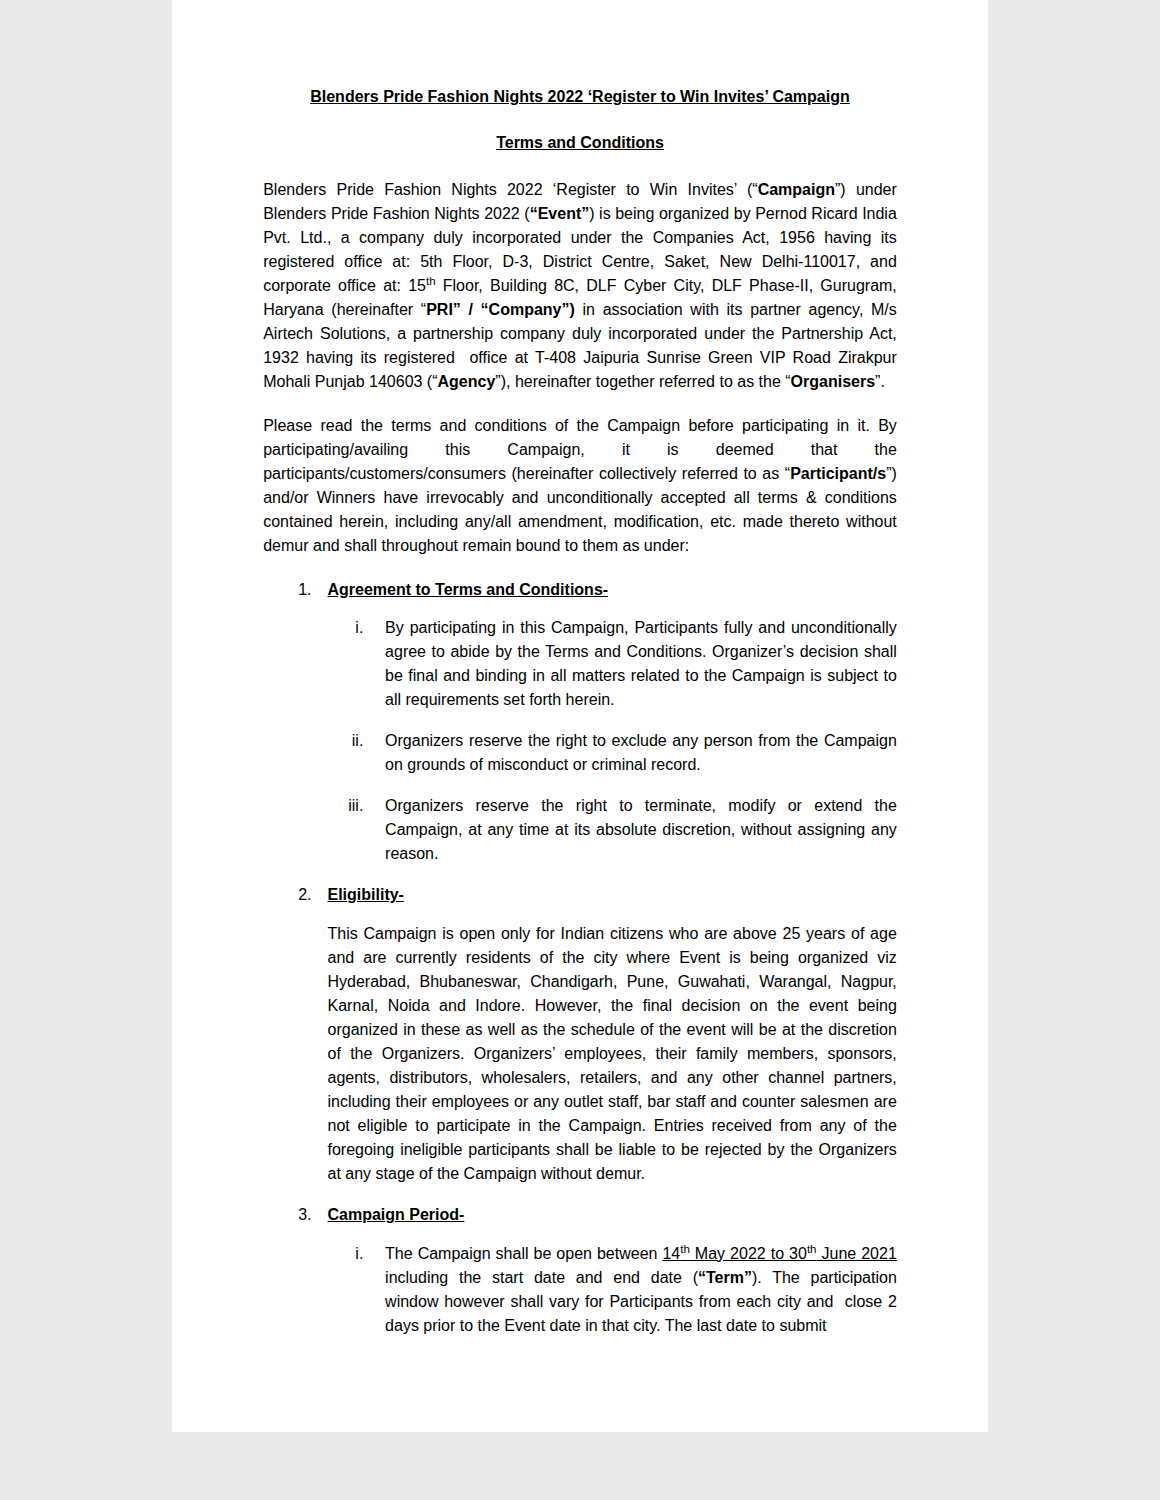Blenders Pride Fashion Nights 2022 ‘Register to Win Invites’ Campaign
Terms and Conditions
Blenders Pride Fashion Nights 2022 ‘Register to Win Invites’ (“Campaign”) under Blenders Pride Fashion Nights 2022 (“Event”) is being organized by Pernod Ricard India Pvt. Ltd., a company duly incorporated under the Companies Act, 1956 having its registered office at: 5th Floor, D-3, District Centre, Saket, New Delhi-110017, and corporate office at: 15th Floor, Building 8C, DLF Cyber City, DLF Phase-II, Gurugram, Haryana (hereinafter “PRI” / “Company”) in association with its partner agency, M/s Airtech Solutions, a partnership company duly incorporated under the Partnership Act, 1932 having its registered office at T-408 Jaipuria Sunrise Green VIP Road Zirakpur Mohali Punjab 140603 (“Agency”), hereinafter together referred to as the “Organisers”.
Please read the terms and conditions of the Campaign before participating in it. By participating/availing this Campaign, it is deemed that the participants/customers/consumers (hereinafter collectively referred to as “Participant/s”) and/or Winners have irrevocably and unconditionally accepted all terms & conditions contained herein, including any/all amendment, modification, etc. made thereto without demur and shall throughout remain bound to them as under:
Agreement to Terms and Conditions-
By participating in this Campaign, Participants fully and unconditionally agree to abide by the Terms and Conditions. Organizer’s decision shall be final and binding in all matters related to the Campaign is subject to all requirements set forth herein.
Organizers reserve the right to exclude any person from the Campaign on grounds of misconduct or criminal record.
Organizers reserve the right to terminate, modify or extend the Campaign, at any time at its absolute discretion, without assigning any reason.
Eligibility-
This Campaign is open only for Indian citizens who are above 25 years of age and are currently residents of the city where Event is being organized viz Hyderabad, Bhubaneswar, Chandigarh, Pune, Guwahati, Warangal, Nagpur, Karnal, Noida and Indore. However, the final decision on the event being organized in these as well as the schedule of the event will be at the discretion of the Organizers. Organizers’ employees, their family members, sponsors, agents, distributors, wholesalers, retailers, and any other channel partners, including their employees or any outlet staff, bar staff and counter salesmen are not eligible to participate in the Campaign. Entries received from any of the foregoing ineligible participants shall be liable to be rejected by the Organizers at any stage of the Campaign without demur.
Campaign Period-
The Campaign shall be open between 14th May 2022 to 30th June 2021 including the start date and end date (“Term”). The participation window however shall vary for Participants from each city and close 2 days prior to the Event date in that city. The last date to submit